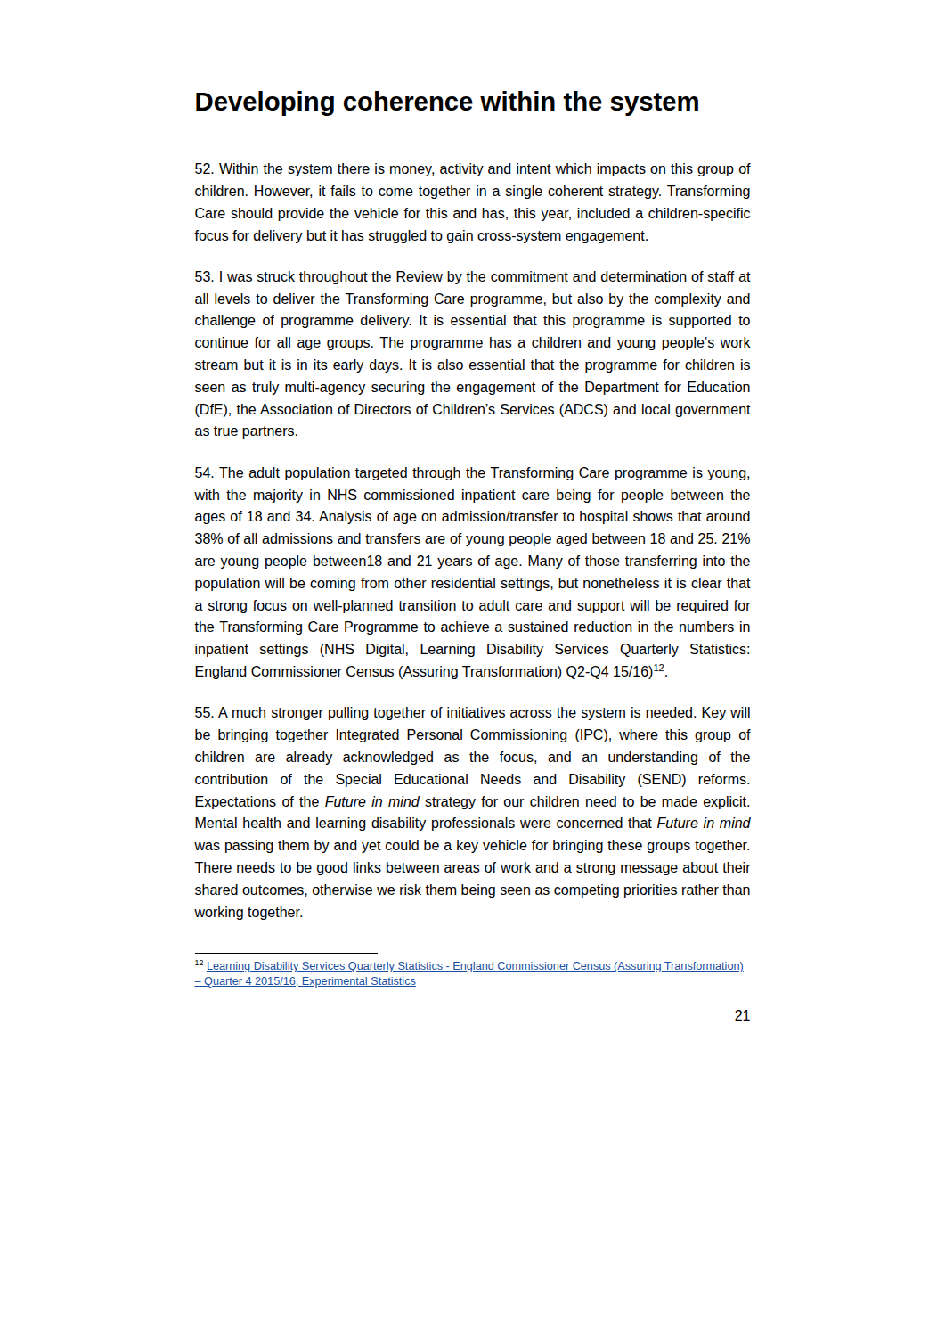Developing coherence within the system
52. Within the system there is money, activity and intent which impacts on this group of children. However, it fails to come together in a single coherent strategy. Transforming Care should provide the vehicle for this and has, this year, included a children-specific focus for delivery but it has struggled to gain cross-system engagement.
53. I was struck throughout the Review by the commitment and determination of staff at all levels to deliver the Transforming Care programme, but also by the complexity and challenge of programme delivery. It is essential that this programme is supported to continue for all age groups. The programme has a children and young people’s work stream but it is in its early days. It is also essential that the programme for children is seen as truly multi-agency securing the engagement of the Department for Education (DfE), the Association of Directors of Children’s Services (ADCS) and local government as true partners.
54. The adult population targeted through the Transforming Care programme is young, with the majority in NHS commissioned inpatient care being for people between the ages of 18 and 34. Analysis of age on admission/transfer to hospital shows that around 38% of all admissions and transfers are of young people aged between 18 and 25. 21% are young people between18 and 21 years of age. Many of those transferring into the population will be coming from other residential settings, but nonetheless it is clear that a strong focus on well-planned transition to adult care and support will be required for the Transforming Care Programme to achieve a sustained reduction in the numbers in inpatient settings (NHS Digital, Learning Disability Services Quarterly Statistics: England Commissioner Census (Assuring Transformation) Q2-Q4 15/16)12.
55. A much stronger pulling together of initiatives across the system is needed. Key will be bringing together Integrated Personal Commissioning (IPC), where this group of children are already acknowledged as the focus, and an understanding of the contribution of the Special Educational Needs and Disability (SEND) reforms. Expectations of the Future in mind strategy for our children need to be made explicit. Mental health and learning disability professionals were concerned that Future in mind was passing them by and yet could be a key vehicle for bringing these groups together. There needs to be good links between areas of work and a strong message about their shared outcomes, otherwise we risk them being seen as competing priorities rather than working together.
12 Learning Disability Services Quarterly Statistics - England Commissioner Census (Assuring Transformation) – Quarter 4 2015/16, Experimental Statistics
21